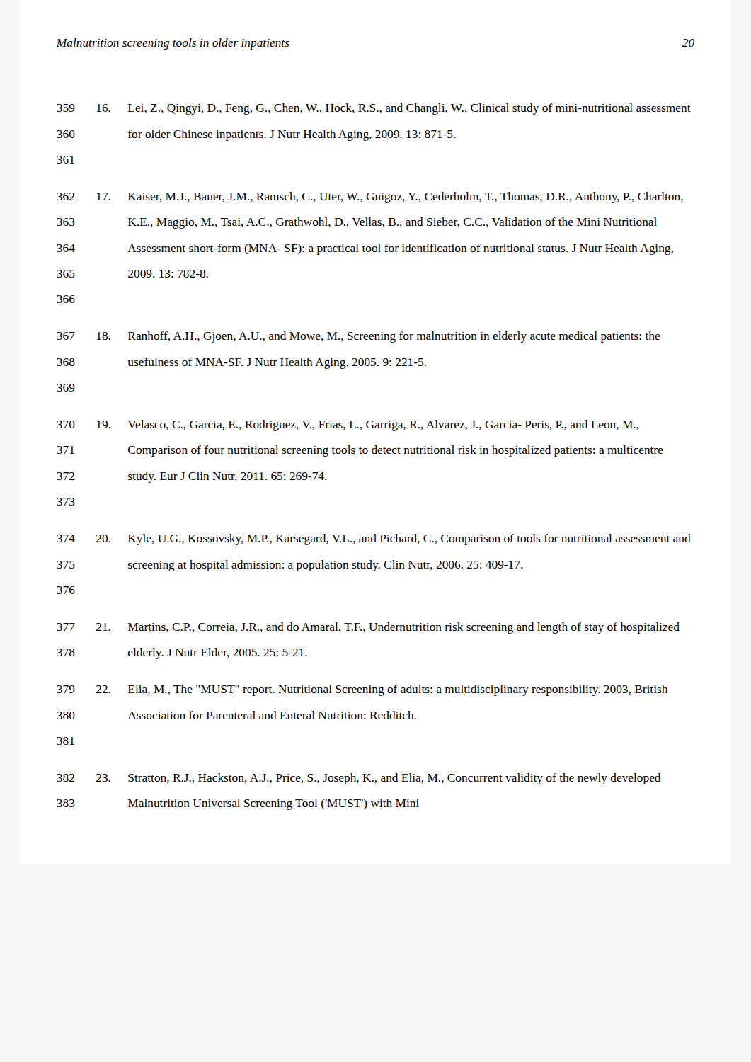Malnutrition screening tools in older inpatients 20
359360361 16. Lei, Z., Qingyi, D., Feng, G., Chen, W., Hock, R.S., and Changli, W., Clinical study of mini-nutritional assessment for older Chinese inpatients. J Nutr Health Aging, 2009. 13: 871-5.
362363364365366 17. Kaiser, M.J., Bauer, J.M., Ramsch, C., Uter, W., Guigoz, Y., Cederholm, T., Thomas, D.R., Anthony, P., Charlton, K.E., Maggio, M., Tsai, A.C., Grathwohl, D., Vellas, B., and Sieber, C.C., Validation of the Mini Nutritional Assessment short-form (MNA- SF): a practical tool for identification of nutritional status. J Nutr Health Aging, 2009. 13: 782-8.
367368369 18. Ranhoff, A.H., Gjoen, A.U., and Mowe, M., Screening for malnutrition in elderly acute medical patients: the usefulness of MNA-SF. J Nutr Health Aging, 2005. 9: 221-5.
370371372373 19. Velasco, C., Garcia, E., Rodriguez, V., Frias, L., Garriga, R., Alvarez, J., Garcia- Peris, P., and Leon, M., Comparison of four nutritional screening tools to detect nutritional risk in hospitalized patients: a multicentre study. Eur J Clin Nutr, 2011. 65: 269-74.
374375376 20. Kyle, U.G., Kossovsky, M.P., Karsegard, V.L., and Pichard, C., Comparison of tools for nutritional assessment and screening at hospital admission: a population study. Clin Nutr, 2006. 25: 409-17.
377378 21. Martins, C.P., Correia, J.R., and do Amaral, T.F., Undernutrition risk screening and length of stay of hospitalized elderly. J Nutr Elder, 2005. 25: 5-21.
379380381 22. Elia, M., The "MUST" report. Nutritional Screening of adults: a multidisciplinary responsibility. 2003, British Association for Parenteral and Enteral Nutrition: Redditch.
382383 23. Stratton, R.J., Hackston, A.J., Price, S., Joseph, K., and Elia, M., Concurrent validity of the newly developed Malnutrition Universal Screening Tool ('MUST') with Mini